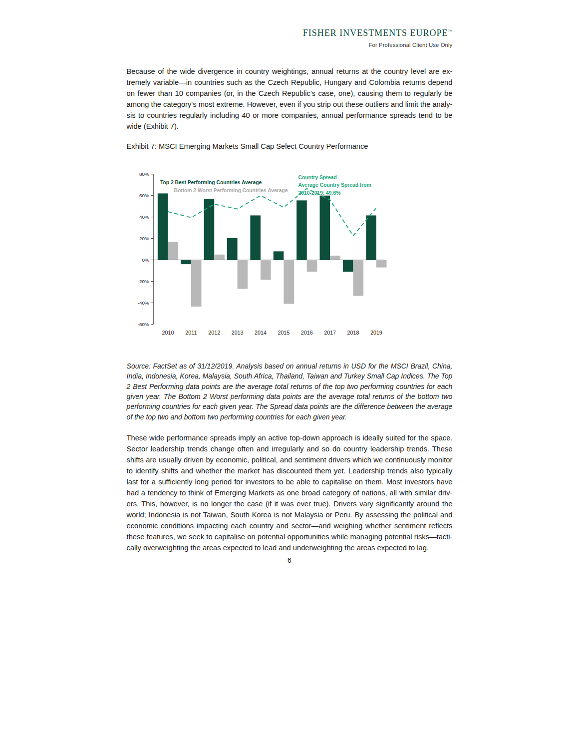FISHER INVESTMENTS EUROPE™
For Professional Client Use Only
Because of the wide divergence in country weightings, annual returns at the country level are extremely variable—in countries such as the Czech Republic, Hungary and Colombia returns depend on fewer than 10 companies (or, in the Czech Republic's case, one), causing them to regularly be among the category's most extreme. However, even if you strip out these outliers and limit the analysis to countries regularly including 40 or more companies, annual performance spreads tend to be wide (Exhibit 7).
Exhibit 7: MSCI Emerging Markets Small Cap Select Country Performance
80% 60% 40% 20% 0% -20% -40% -60% Top 2 Best Performing Countries Average Bottom 2 Worst Performing Countries Average Country Spread Average Country Spread from 2010-2019: 49.6% 2010 2011 2012 2013 2014 2015 2016 2017 2018 2019
Source: FactSet as of 31/12/2019. Analysis based on annual returns in USD for the MSCI Brazil, China, India, Indonesia, Korea, Malaysia, South Africa, Thailand, Taiwan and Turkey Small Cap Indices. The Top 2 Best Performing data points are the average total returns of the top two performing countries for each given year. The Bottom 2 Worst performing data points are the average total returns of the bottom two performing countries for each given year. The Spread data points are the difference between the average of the top two and bottom two performing countries for each given year.
These wide performance spreads imply an active top-down approach is ideally suited for the space. Sector leadership trends change often and irregularly and so do country leadership trends. These shifts are usually driven by economic, political, and sentiment drivers which we continuously monitor to identify shifts and whether the market has discounted them yet. Leadership trends also typically last for a sufficiently long period for investors to be able to capitalise on them. Most investors have had a tendency to think of Emerging Markets as one broad category of nations, all with similar drivers. This, however, is no longer the case (if it was ever true). Drivers vary significantly around the world; Indonesia is not Taiwan, South Korea is not Malaysia or Peru. By assessing the political and economic conditions impacting each country and sector—and weighing whether sentiment reflects these features, we seek to capitalise on potential opportunities while managing potential risks—tactically overweighting the areas expected to lead and underweighting the areas expected to lag.
6